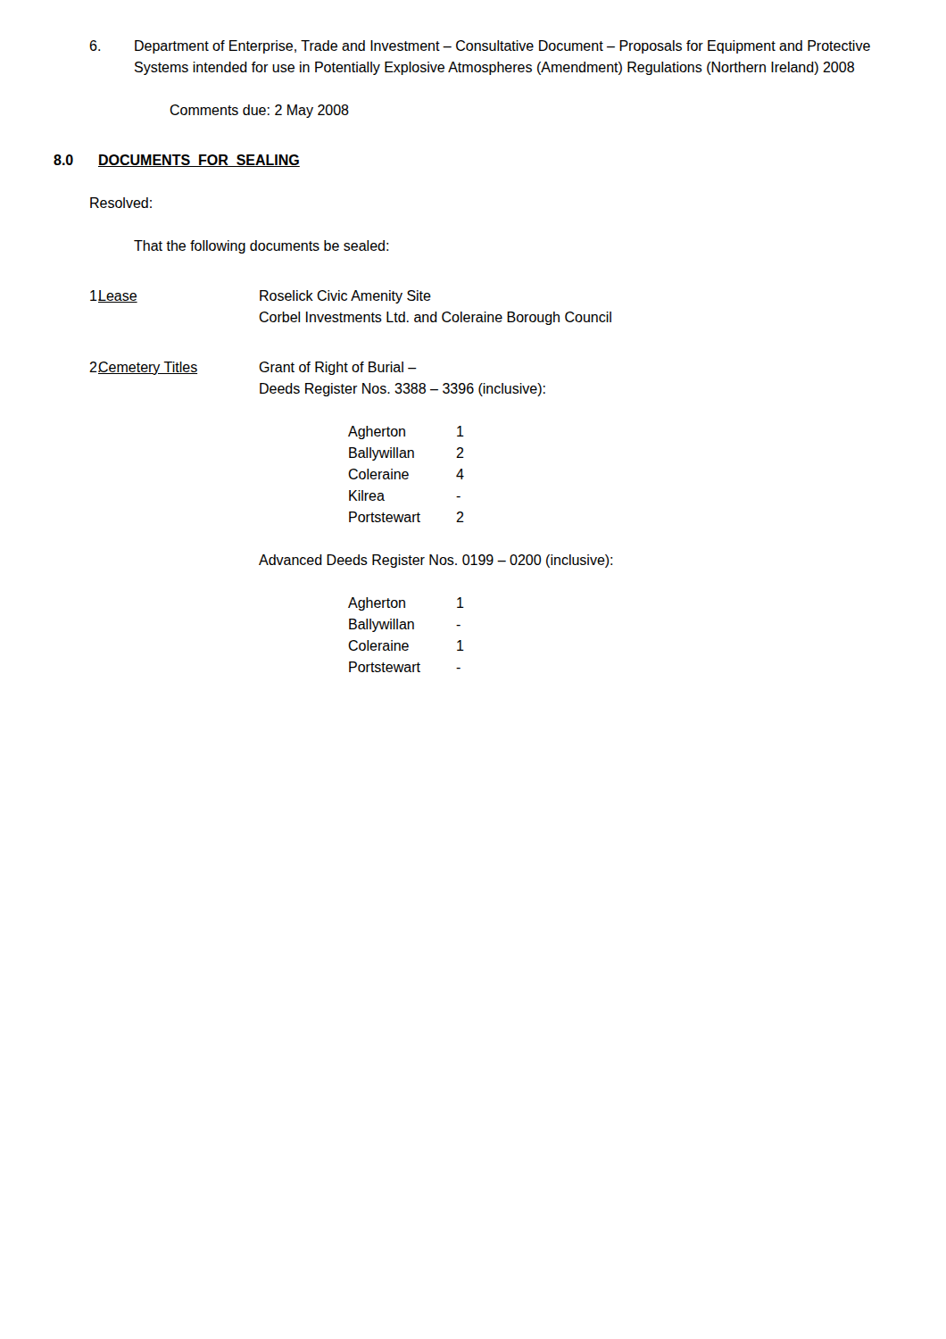6.
Department of Enterprise, Trade and Investment – Consultative Document – Proposals for Equipment and Protective Systems intended for use in Potentially Explosive Atmospheres (Amendment) Regulations (Northern Ireland) 2008
Comments due: 2 May 2008
8.0 DOCUMENTS FOR SEALING
Resolved:
That the following documents be sealed:
1.
Lease
Roselick Civic Amenity Site
Corbel Investments Ltd. and Coleraine Borough Council
2.
Cemetery Titles
Grant of Right of Burial –
Deeds Register Nos. 3388 – 3396 (inclusive):
| Agherton | 1 |
| Ballywillan | 2 |
| Coleraine | 4 |
| Kilrea | - |
| Portstewart | 2 |
Advanced Deeds Register Nos. 0199 – 0200 (inclusive):
| Agherton | 1 |
| Ballywillan | - |
| Coleraine | 1 |
| Portstewart | - |